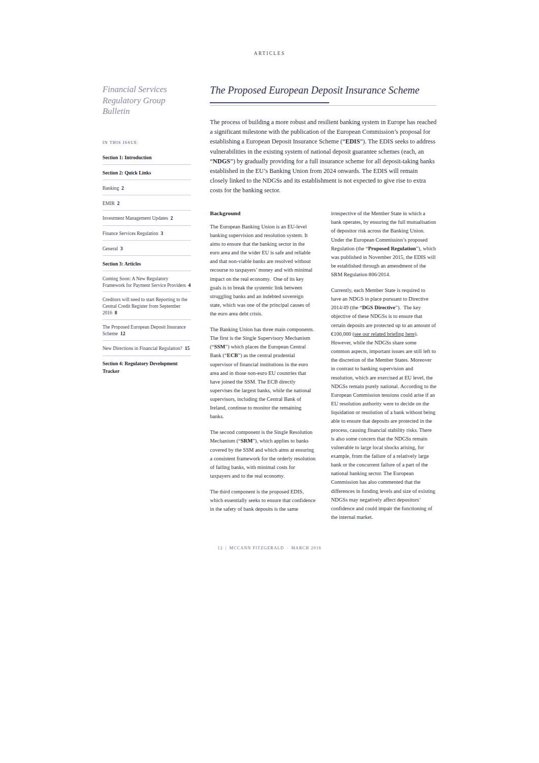Articles
Financial Services
Regulatory Group
Bulletin
In this issue:
Section 1: Introduction
Section 2: Quick Links
Banking 2
EMIR 2
Investment Management Updates 2
Finance Services Regulation 3
General 3
Section 3: Articles
Coming Soon: A New Regulatory Framework for Payment Service Providers 4
Creditors will need to start Reporting to the Central Credit Register from September 2016 8
The Proposed European Deposit Insurance Scheme 12
New Directions in Financial Regulation? 15
Section 4: Regulatory Development Tracker
The Proposed European Deposit Insurance Scheme
The process of building a more robust and resilient banking system in Europe has reached a significant milestone with the publication of the European Commission’s proposal for establishing a European Deposit Insurance Scheme (“EDIS”). The EDIS seeks to address vulnerabilities in the existing system of national deposit guarantee schemes (each, an “NDGS”) by gradually providing for a full insurance scheme for all deposit-taking banks established in the EU’s Banking Union from 2024 onwards. The EDIS will remain closely linked to the NDGSs and its establishment is not expected to give rise to extra costs for the banking sector.
Background
The European Banking Union is an EU-level banking supervision and resolution system. It aims to ensure that the banking sector in the euro area and the wider EU is safe and reliable and that non-viable banks are resolved without recourse to taxpayers’ money and with minimal impact on the real economy. One of its key goals is to break the systemic link between struggling banks and an indebted sovereign state, which was one of the principal causes of the euro area debt crisis.
The Banking Union has three main components. The first is the Single Supervisory Mechanism (“SSM”) which places the European Central Bank (“ECB”) as the central prudential supervisor of financial institutions in the euro area and in those non-euro EU countries that have joined the SSM. The ECB directly supervises the largest banks, while the national supervisors, including the Central Bank of Ireland, continue to monitor the remaining banks.
The second component is the Single Resolution Mechanism (“SRM”), which applies to banks covered by the SSM and which aims at ensuring a consistent framework for the orderly resolution of failing banks, with minimal costs for taxpayers and to the real economy.
The third component is the proposed EDIS, which essentially seeks to ensure that confidence in the safety of bank deposits is the same irrespective of the Member State in which a bank operates, by ensuring the full mutualisation of depositor risk across the Banking Union. Under the European Commission’s proposed Regulation (the “Proposed Regulation”), which was published in November 2015, the EDIS will be established through an amendment of the SRM Regulation 806/2014.
Currently, each Member State is required to have an NDGS in place pursuant to Directive 2014/49 (the “DGS Directive”). The key objective of these NDGSs is to ensure that certain deposits are protected up to an amount of €100,000 (see our related briefing here). However, while the NDGSs share some common aspects, important issues are still left to the discretion of the Member States. Moreover in contrast to banking supervision and resolution, which are exercised at EU level, the NDGSs remain purely national. According to the European Commission tensions could arise if an EU resolution authority were to decide on the liquidation or resolution of a bank without being able to ensure that deposits are protected in the process, causing financial stability risks. There is also some concern that the NDGSs remain vulnerable to large local shocks arising, for example, from the failure of a relatively large bank or the concurrent failure of a part of the national banking sector. The European Commission has also commented that the differences in funding levels and size of existing NDGSs may negatively affect depositors’ confidence and could impair the functioning of the internal market.
12 | McCann FitzGerald · March 2016